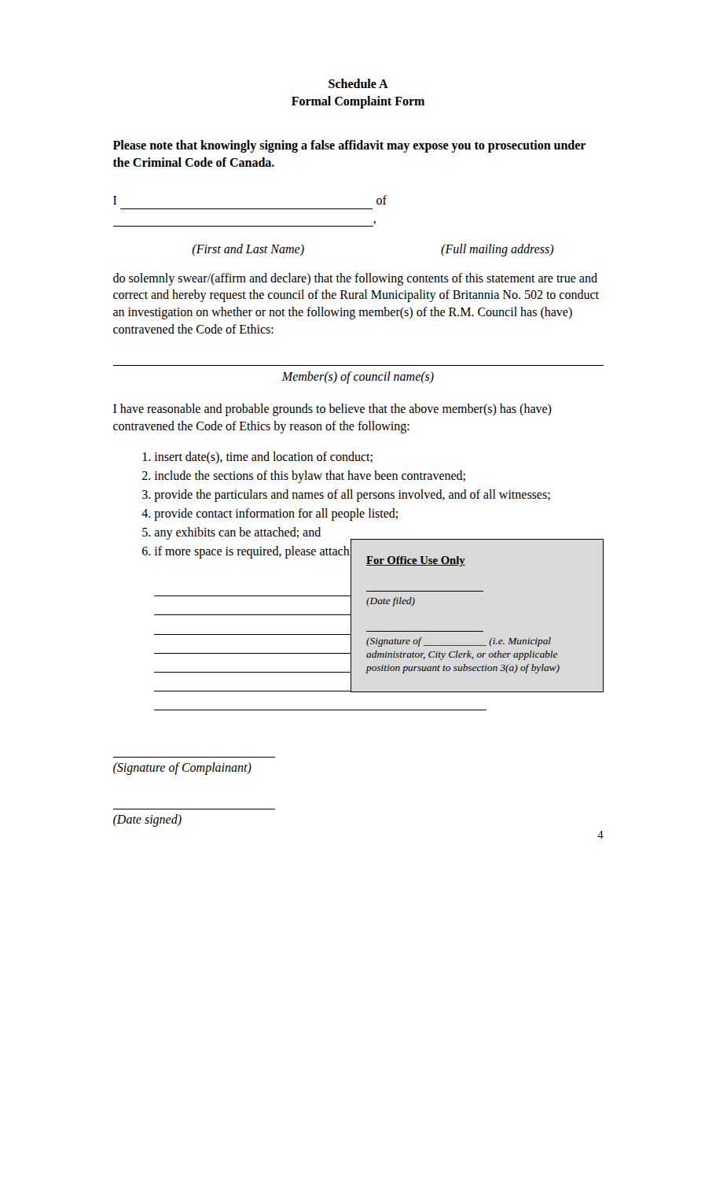Schedule A Formal Complaint Form
Please note that knowingly signing a false affidavit may expose you to prosecution under the Criminal Code of Canada.
I of ,
(First and Last Name) (Full mailing address)
do solemnly swear/(affirm and declare) that the following contents of this statement are true and correct and hereby request the council of the Rural Municipality of Britannia No. 502 to conduct an investigation on whether or not the following member(s) of the R.M. Council has (have) contravened the Code of Ethics:
Member(s) of council name(s)
I have reasonable and probable grounds to believe that the above member(s) has (have) contravened the Code of Ethics by reason of the following:
insert date(s), time and location of conduct;
include the sections of this bylaw that have been contravened;
provide the particulars and names of all persons involved, and of all witnesses;
provide contact information for all people listed;
any exhibits can be attached; and
if more space is required, please attach additional pages as needed.
(Signature of Complainant)
(Date signed)
For Office Use Only
(Date filed)
(Signature of ____________ (i.e. Municipal administrator, City Clerk, or other applicable position pursuant to subsection 3(a) of bylaw)
4